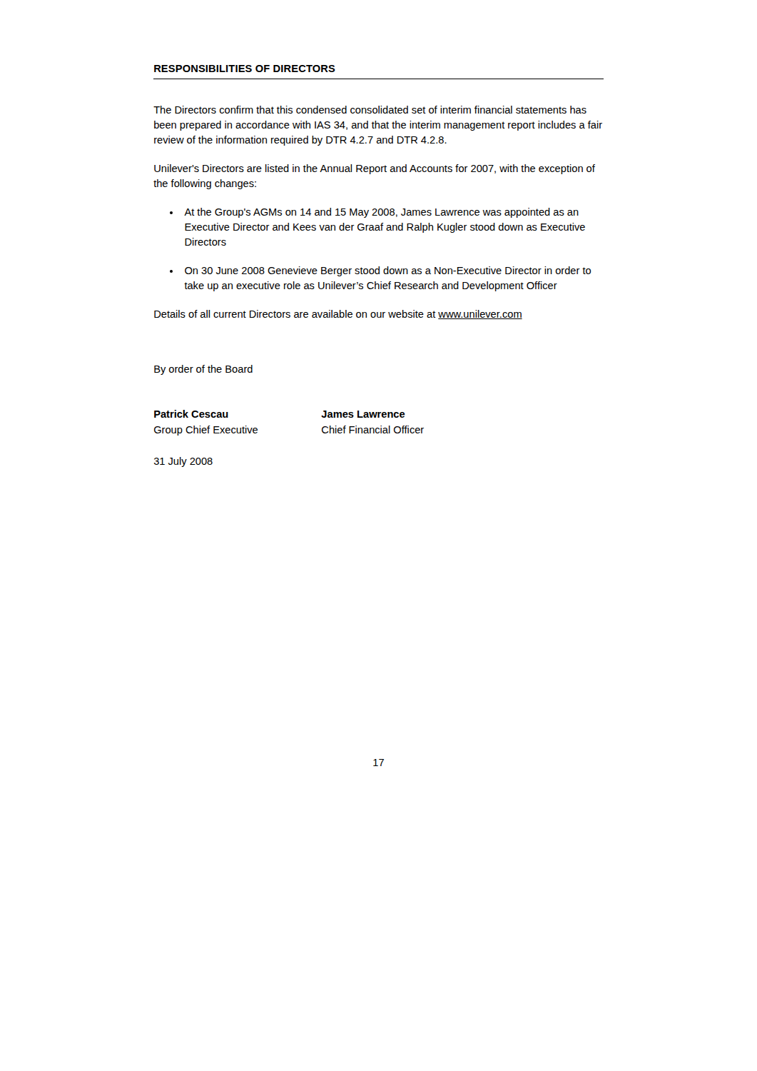RESPONSIBILITIES OF DIRECTORS
The Directors confirm that this condensed consolidated set of interim financial statements has been prepared in accordance with IAS 34, and that the interim management report includes a fair review of the information required by DTR 4.2.7 and DTR 4.2.8.
Unilever's Directors are listed in the Annual Report and Accounts for 2007, with the exception of the following changes:
At the Group's AGMs on 14 and 15 May 2008, James Lawrence was appointed as an Executive Director and Kees van der Graaf and Ralph Kugler stood down as Executive Directors
On 30 June 2008 Genevieve Berger stood down as a Non-Executive Director in order to take up an executive role as Unilever’s Chief Research and Development Officer
Details of all current Directors are available on our website at www.unilever.com
By order of the Board
| Patrick Cescau | James Lawrence |
| Group Chief Executive | Chief Financial Officer |
31 July 2008
17